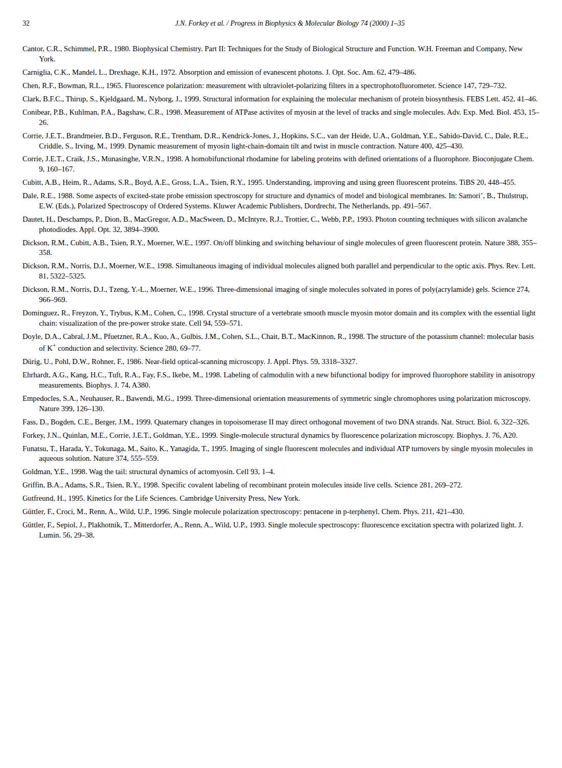32 J.N. Forkey et al. / Progress in Biophysics & Molecular Biology 74 (2000) 1–35
Cantor, C.R., Schimmel, P.R., 1980. Biophysical Chemistry. Part II: Techniques for the Study of Biological Structure and Function. W.H. Freeman and Company, New York.
Carniglia, C.K., Mandel, L., Drexhage, K.H., 1972. Absorption and emission of evanescent photons. J. Opt. Soc. Am. 62, 479–486.
Chen, R.F., Bowman, R.L., 1965. Fluorescence polarization: measurement with ultraviolet-polarizing filters in a spectrophotofluorometer. Science 147, 729–732.
Clark, B.F.C., Thirup, S., Kjeldgaard, M., Nyborg, J., 1999. Structural information for explaining the molecular mechanism of protein biosynthesis. FEBS Lett. 452, 41–46.
Conibear, P.B., Kuhlman, P.A., Bagshaw, C.R., 1998. Measurement of ATPase activites of myosin at the level of tracks and single molecules. Adv. Exp. Med. Biol. 453, 15–26.
Corrie, J.E.T., Brandmeier, B.D., Ferguson, R.E., Trentham, D.R., Kendrick-Jones, J., Hopkins, S.C., van der Heide, U.A., Goldman, Y.E., Sabido-David, C., Dale, R.E., Criddle, S., Irving, M., 1999. Dynamic measurement of myosin light-chain-domain tilt and twist in muscle contraction. Nature 400, 425–430.
Corrie, J.E.T., Craik, J.S., Munasinghe, V.R.N., 1998. A homobifunctional rhodamine for labeling proteins with defined orientations of a fluorophore. Bioconjugate Chem. 9, 160–167.
Cubitt, A.B., Heim, R., Adams, S.R., Boyd, A.E., Gross, L.A., Tsien, R.Y., 1995. Understanding, improving and using green fluorescent proteins. TiBS 20, 448–455.
Dale, R.E., 1988. Some aspects of excited-state probe emission spectroscopy for structure and dynamics of model and biological membranes. In: Samori’, B., Thulstrup, E.W. (Eds.), Polarized Spectroscopy of Ordered Systems. Kluwer Academic Publishers, Dordrecht, The Netherlands, pp. 491–567.
Dautet, H., Deschamps, P., Dion, B., MacGregor, A.D., MacSween, D., McIntyre, R.J., Trottier, C., Webb, P.P., 1993. Photon counting techniques with silicon avalanche photodiodes. Appl. Opt. 32, 3894–3900.
Dickson, R.M., Cubitt, A.B., Tsien, R.Y., Moerner, W.E., 1997. On/off blinking and switching behaviour of single molecules of green fluorescent protein. Nature 388, 355–358.
Dickson, R.M., Norris, D.J., Moerner, W.E., 1998. Simultaneous imaging of individual molecules aligned both parallel and perpendicular to the optic axis. Phys. Rev. Lett. 81, 5322–5325.
Dickson, R.M., Norris, D.J., Tzeng, Y.-L., Moerner, W.E., 1996. Three-dimensional imaging of single molecules solvated in pores of poly(acrylamide) gels. Science 274, 966–969.
Dominguez, R., Freyzon, Y., Trybus, K.M., Cohen, C., 1998. Crystal structure of a vertebrate smooth muscle myosin motor domain and its complex with the essential light chain: visualization of the pre-power stroke state. Cell 94, 559–571.
Doyle, D.A., Cabral, J.M., Pfuetzner, R.A., Kuo, A., Gulbis, J.M., Cohen, S.L., Chait, B.T., MacKinnon, R., 1998. The structure of the potassium channel: molecular basis of K+ conduction and selectivity. Science 280, 69–77.
Dürig, U., Pohl, D.W., Rohner, F., 1986. Near-field optical-scanning microscopy. J. Appl. Phys. 59, 3318–3327.
Ehrhardt, A.G., Kang, H.C., Tuft, R.A., Fay, F.S., Ikebe, M., 1998. Labeling of calmodulin with a new bifunctional bodipy for improved fluorophore stability in anisotropy measurements. Biophys. J. 74, A380.
Empedocles, S.A., Neuhauser, R., Bawendi, M.G., 1999. Three-dimensional orientation measurements of symmetric single chromophores using polarization microscopy. Nature 399, 126–130.
Fass, D., Bogden, C.E., Berger, J.M., 1999. Quaternary changes in topoisomerase II may direct orthogonal movement of two DNA strands. Nat. Struct. Biol. 6, 322–326.
Forkey, J.N., Quinlan, M.E., Corrie, J.E.T., Goldman, Y.E., 1999. Single-molecule structural dynamics by fluorescence polarization microscopy. Biophys. J. 76, A20.
Funatsu, T., Harada, Y., Tokunaga, M., Saito, K., Yanagida, T., 1995. Imaging of single fluorescent molecules and individual ATP turnovers by single myosin molecules in aqueous solution. Nature 374, 555–559.
Goldman, Y.E., 1998. Wag the tail: structural dynamics of actomyosin. Cell 93, 1–4.
Griffin, B.A., Adams, S.R., Tsien, R.Y., 1998. Specific covalent labeling of recombinant protein molecules inside live cells. Science 281, 269–272.
Gutfreund, H., 1995. Kinetics for the Life Sciences. Cambridge University Press, New York.
Güttler, F., Croci, M., Renn, A., Wild, U.P., 1996. Single molecule polarization spectroscopy: pentacene in p-terphenyl. Chem. Phys. 211, 421–430.
Güttler, F., Sepiol, J., Plakhotnik, T., Mitterdorfer, A., Renn, A., Wild, U.P., 1993. Single molecule spectroscopy: fluorescence excitation spectra with polarized light. J. Lumin. 56, 29–38.